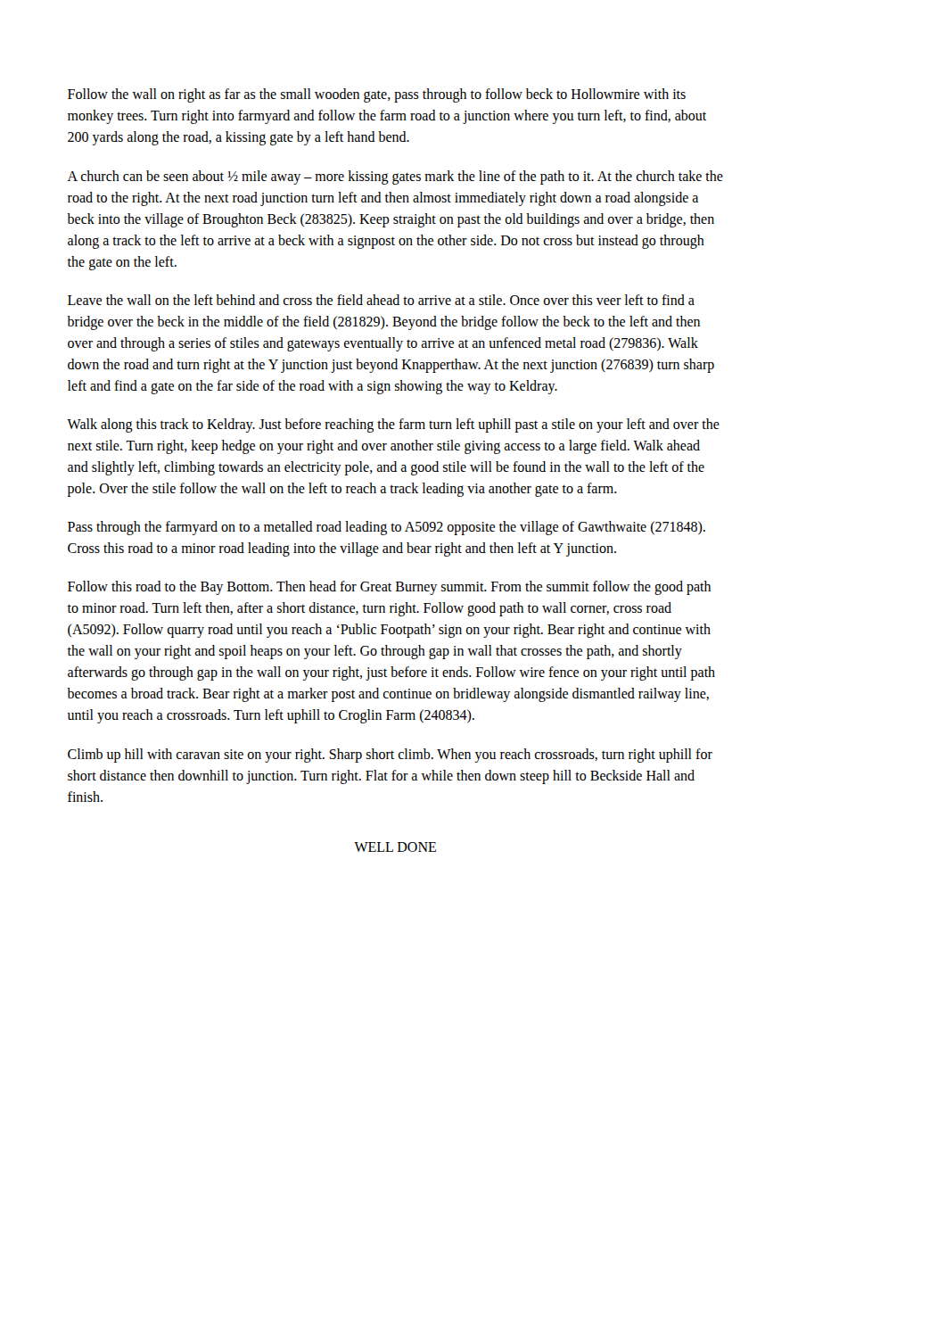Follow the wall on right as far as the small wooden gate, pass through to follow beck to Hollowmire with its monkey trees. Turn right into farmyard and follow the farm road to a junction where you turn left, to find, about 200 yards along the road, a kissing gate by a left hand bend.
A church can be seen about ½ mile away – more kissing gates mark the line of the path to it. At the church take the road to the right. At the next road junction turn left and then almost immediately right down a road alongside a beck into the village of Broughton Beck (283825). Keep straight on past the old buildings and over a bridge, then along a track to the left to arrive at a beck with a signpost on the other side. Do not cross but instead go through the gate on the left.
Leave the wall on the left behind and cross the field ahead to arrive at a stile. Once over this veer left to find a bridge over the beck in the middle of the field (281829). Beyond the bridge follow the beck to the left and then over and through a series of stiles and gateways eventually to arrive at an unfenced metal road (279836). Walk down the road and turn right at the Y junction just beyond Knapperthaw. At the next junction (276839) turn sharp left and find a gate on the far side of the road with a sign showing the way to Keldray.
Walk along this track to Keldray. Just before reaching the farm turn left uphill past a stile on your left and over the next stile. Turn right, keep hedge on your right and over another stile giving access to a large field. Walk ahead and slightly left, climbing towards an electricity pole, and a good stile will be found in the wall to the left of the pole. Over the stile follow the wall on the left to reach a track leading via another gate to a farm.
Pass through the farmyard on to a metalled road leading to A5092 opposite the village of Gawthwaite (271848). Cross this road to a minor road leading into the village and bear right and then left at Y junction.
Follow this road to the Bay Bottom. Then head for Great Burney summit. From the summit follow the good path to minor road. Turn left then, after a short distance, turn right. Follow good path to wall corner, cross road (A5092). Follow quarry road until you reach a ‘Public Footpath’ sign on your right. Bear right and continue with the wall on your right and spoil heaps on your left. Go through gap in wall that crosses the path, and shortly afterwards go through gap in the wall on your right, just before it ends. Follow wire fence on your right until path becomes a broad track. Bear right at a marker post and continue on bridleway alongside dismantled railway line, until you reach a crossroads. Turn left uphill to Croglin Farm (240834).
Climb up hill with caravan site on your right. Sharp short climb. When you reach crossroads, turn right uphill for short distance then downhill to junction. Turn right. Flat for a while then down steep hill to Beckside Hall and finish.
WELL DONE